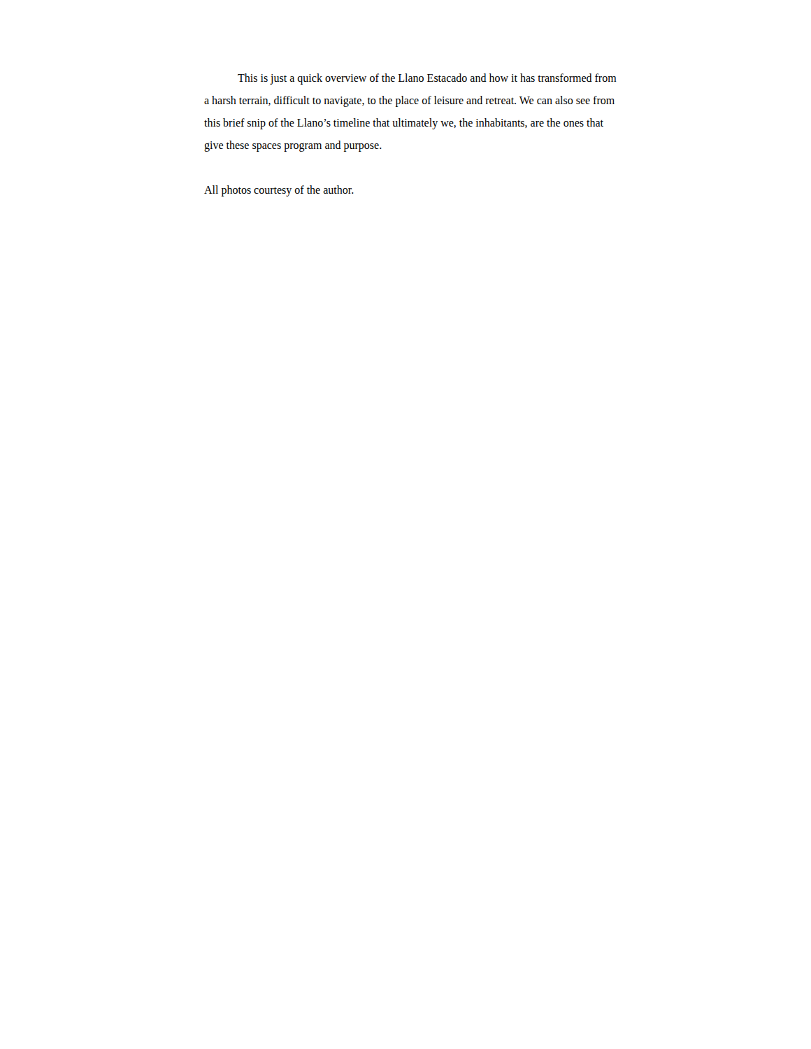This is just a quick overview of the Llano Estacado and how it has transformed from a harsh terrain, difficult to navigate, to the place of leisure and retreat. We can also see from this brief snip of the Llano’s timeline that ultimately we, the inhabitants, are the ones that give these spaces program and purpose.
All photos courtesy of the author.